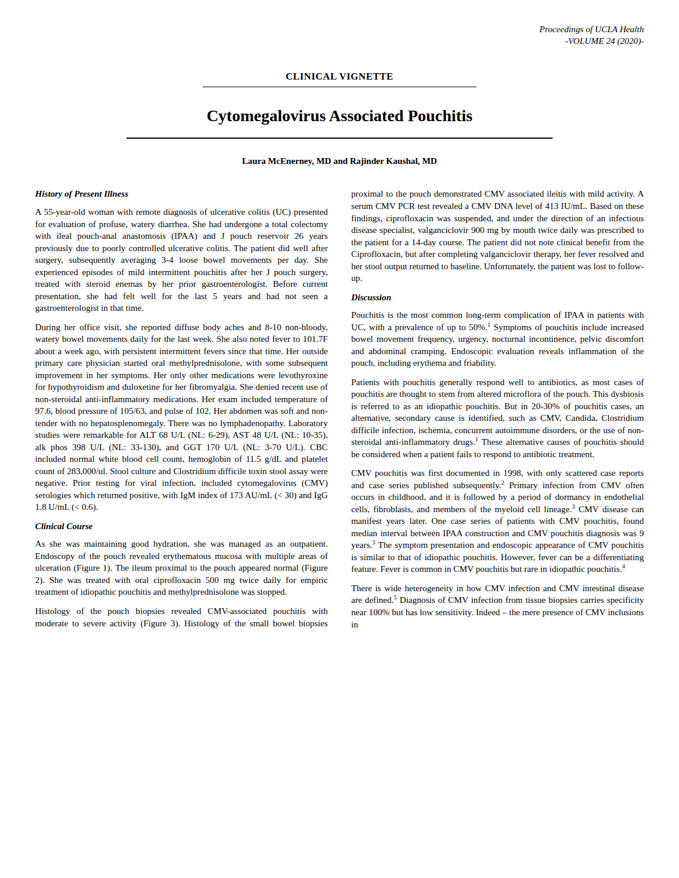Proceedings of UCLA Health
-VOLUME 24 (2020)-
CLINICAL VIGNETTE
Cytomegalovirus Associated Pouchitis
Laura McEnerney, MD and Rajinder Kaushal, MD
History of Present Illness
A 55-year-old woman with remote diagnosis of ulcerative colitis (UC) presented for evaluation of profuse, watery diarrhea. She had undergone a total colectomy with ileal pouch-anal anastomosis (IPAA) and J pouch reservoir 26 years previously due to poorly controlled ulcerative colitis. The patient did well after surgery, subsequently averaging 3-4 loose bowel movements per day. She experienced episodes of mild intermittent pouchitis after her J pouch surgery, treated with steroid enemas by her prior gastroenterologist. Before current presentation, she had felt well for the last 5 years and had not seen a gastroenterologist in that time.
During her office visit, she reported diffuse body aches and 8-10 non-bloody, watery bowel movements daily for the last week. She also noted fever to 101.7F about a week ago, with persistent intermittent fevers since that time. Her outside primary care physician started oral methylprednisolone, with some subsequent improvement in her symptoms. Her only other medications were levothyroxine for hypothyroidism and duloxetine for her fibromyalgia. She denied recent use of non-steroidal anti-inflammatory medications. Her exam included temperature of 97.6, blood pressure of 105/63, and pulse of 102. Her abdomen was soft and non-tender with no hepatosplenomegaly. There was no lymphadenopathy. Laboratory studies were remarkable for ALT 68 U/L (NL: 6-29), AST 48 U/L (NL: 10-35), alk phos 398 U/L (NL: 33-130), and GGT 170 U/L (NL: 3-70 U/L). CBC included normal white blood cell count, hemoglobin of 11.5 g/dL and platelet count of 283,000/ul. Stool culture and Clostridium difficile toxin stool assay were negative. Prior testing for viral infection, included cytomegalovirus (CMV) serologies which returned positive, with IgM index of 173 AU/mL (< 30) and IgG 1.8 U/mL (< 0.6).
Clinical Course
As she was maintaining good hydration, she was managed as an outpatient. Endoscopy of the pouch revealed erythematous mucosa with multiple areas of ulceration (Figure 1). The ileum proximal to the pouch appeared normal (Figure 2). She was treated with oral ciprofloxacin 500 mg twice daily for empiric treatment of idiopathic pouchitis and methylprednisolone was stopped.
Histology of the pouch biopsies revealed CMV-associated pouchitis with moderate to severe activity (Figure 3). Histology of the small bowel biopsies proximal to the pouch demonstrated CMV associated ileitis with mild activity. A serum CMV PCR test revealed a CMV DNA level of 413 IU/mL. Based on these findings, ciprofloxacin was suspended, and under the direction of an infectious disease specialist, valganciclovir 900 mg by mouth twice daily was prescribed to the patient for a 14-day course. The patient did not note clinical benefit from the Ciprofloxacin, but after completing valganciclovir therapy, her fever resolved and her stool output returned to baseline. Unfortunately, the patient was lost to follow-up.
Discussion
Pouchitis is the most common long-term complication of IPAA in patients with UC, with a prevalence of up to 50%.1 Symptoms of pouchitis include increased bowel movement frequency, urgency, nocturnal incontinence, pelvic discomfort and abdominal cramping. Endoscopic evaluation reveals inflammation of the pouch, including erythema and friability.
Patients with pouchitis generally respond well to antibiotics, as most cases of pouchitis are thought to stem from altered microflora of the pouch. This dysbiosis is referred to as an idiopathic pouchitis. But in 20-30% of pouchitis cases, an alternative, secondary cause is identified, such as CMV, Candida, Clostridium difficile infection, ischemia, concurrent autoimmune disorders, or the use of non-steroidal anti-inflammatory drugs.1 These alternative causes of pouchitis should be considered when a patient fails to respond to antibiotic treatment.
CMV pouchitis was first documented in 1998, with only scattered case reports and case series published subsequently.2 Primary infection from CMV often occurs in childhood, and it is followed by a period of dormancy in endothelial cells, fibroblasts, and members of the myeloid cell lineage.3 CMV disease can manifest years later. One case series of patients with CMV pouchitis, found median interval between IPAA construction and CMV pouchitis diagnosis was 9 years.3 The symptom presentation and endoscopic appearance of CMV pouchitis is similar to that of idiopathic pouchitis. However, fever can be a differentiating feature. Fever is common in CMV pouchitis but rare in idiopathic pouchitis.4
There is wide heterogeneity in how CMV infection and CMV intestinal disease are defined.5 Diagnosis of CMV infection from tissue biopsies carries specificity near 100% but has low sensitivity. Indeed – the mere presence of CMV inclusions in